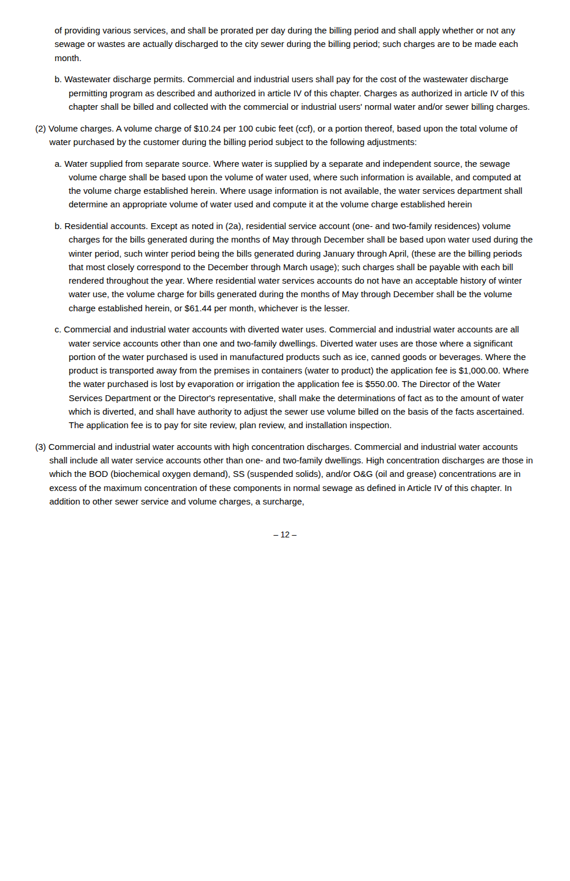of providing various services, and shall be prorated per day during the billing period and shall apply whether or not any sewage or wastes are actually discharged to the city sewer during the billing period; such charges are to be made each month.
b. Wastewater discharge permits. Commercial and industrial users shall pay for the cost of the wastewater discharge permitting program as described and authorized in article IV of this chapter. Charges as authorized in article IV of this chapter shall be billed and collected with the commercial or industrial users' normal water and/or sewer billing charges.
(2) Volume charges. A volume charge of $10.24 per 100 cubic feet (ccf), or a portion thereof, based upon the total volume of water purchased by the customer during the billing period subject to the following adjustments:
a. Water supplied from separate source. Where water is supplied by a separate and independent source, the sewage volume charge shall be based upon the volume of water used, where such information is available, and computed at the volume charge established herein. Where usage information is not available, the water services department shall determine an appropriate volume of water used and compute it at the volume charge established herein
b. Residential accounts. Except as noted in (2a), residential service account (one- and two-family residences) volume charges for the bills generated during the months of May through December shall be based upon water used during the winter period, such winter period being the bills generated during January through April, (these are the billing periods that most closely correspond to the December through March usage); such charges shall be payable with each bill rendered throughout the year. Where residential water services accounts do not have an acceptable history of winter water use, the volume charge for bills generated during the months of May through December shall be the volume charge established herein, or $61.44 per month, whichever is the lesser.
c. Commercial and industrial water accounts with diverted water uses. Commercial and industrial water accounts are all water service accounts other than one and two-family dwellings. Diverted water uses are those where a significant portion of the water purchased is used in manufactured products such as ice, canned goods or beverages. Where the product is transported away from the premises in containers (water to product) the application fee is $1,000.00. Where the water purchased is lost by evaporation or irrigation the application fee is $550.00. The Director of the Water Services Department or the Director's representative, shall make the determinations of fact as to the amount of water which is diverted, and shall have authority to adjust the sewer use volume billed on the basis of the facts ascertained. The application fee is to pay for site review, plan review, and installation inspection.
(3) Commercial and industrial water accounts with high concentration discharges. Commercial and industrial water accounts shall include all water service accounts other than one- and two-family dwellings. High concentration discharges are those in which the BOD (biochemical oxygen demand), SS (suspended solids), and/or O&G (oil and grease) concentrations are in excess of the maximum concentration of these components in normal sewage as defined in Article IV of this chapter. In addition to other sewer service and volume charges, a surcharge,
– 12 –